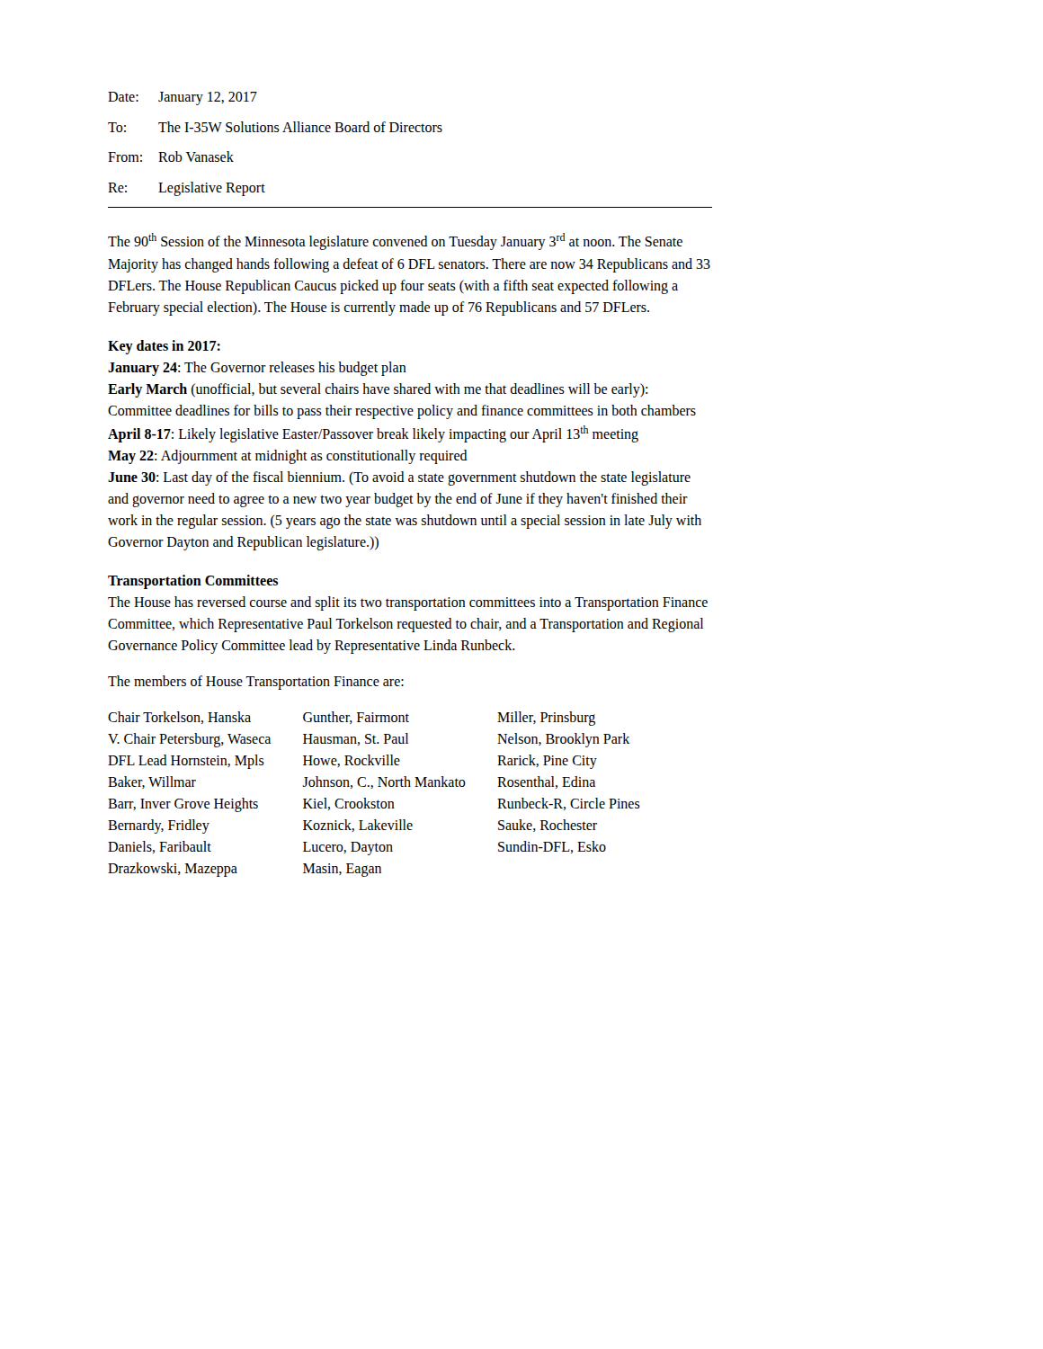Date: January 12, 2017
To: The I-35W Solutions Alliance Board of Directors
From: Rob Vanasek
Re: Legislative Report
The 90th Session of the Minnesota legislature convened on Tuesday January 3rd at noon. The Senate Majority has changed hands following a defeat of 6 DFL senators. There are now 34 Republicans and 33 DFLers. The House Republican Caucus picked up four seats (with a fifth seat expected following a February special election). The House is currently made up of 76 Republicans and 57 DFLers.
Key dates in 2017:
January 24: The Governor releases his budget plan
Early March (unofficial, but several chairs have shared with me that deadlines will be early): Committee deadlines for bills to pass their respective policy and finance committees in both chambers
April 8-17: Likely legislative Easter/Passover break likely impacting our April 13th meeting
May 22: Adjournment at midnight as constitutionally required
June 30: Last day of the fiscal biennium. (To avoid a state government shutdown the state legislature and governor need to agree to a new two year budget by the end of June if they haven't finished their work in the regular session. (5 years ago the state was shutdown until a special session in late July with Governor Dayton and Republican legislature.))
Transportation Committees
The House has reversed course and split its two transportation committees into a Transportation Finance Committee, which Representative Paul Torkelson requested to chair, and a Transportation and Regional Governance Policy Committee lead by Representative Linda Runbeck.
The members of House Transportation Finance are:
| Chair Torkelson, Hanska | Gunther, Fairmont | Miller, Prinsburg |
| V. Chair Petersburg, Waseca | Hausman, St. Paul | Nelson, Brooklyn Park |
| DFL Lead Hornstein, Mpls | Howe, Rockville | Rarick, Pine City |
| Baker, Willmar | Johnson, C., North Mankato | Rosenthal, Edina |
| Barr, Inver Grove Heights | Kiel, Crookston | Runbeck-R, Circle Pines |
| Bernardy, Fridley | Koznick, Lakeville | Sauke, Rochester |
| Daniels, Faribault | Lucero, Dayton | Sundin-DFL, Esko |
| Drazkowski, Mazeppa | Masin, Eagan | |